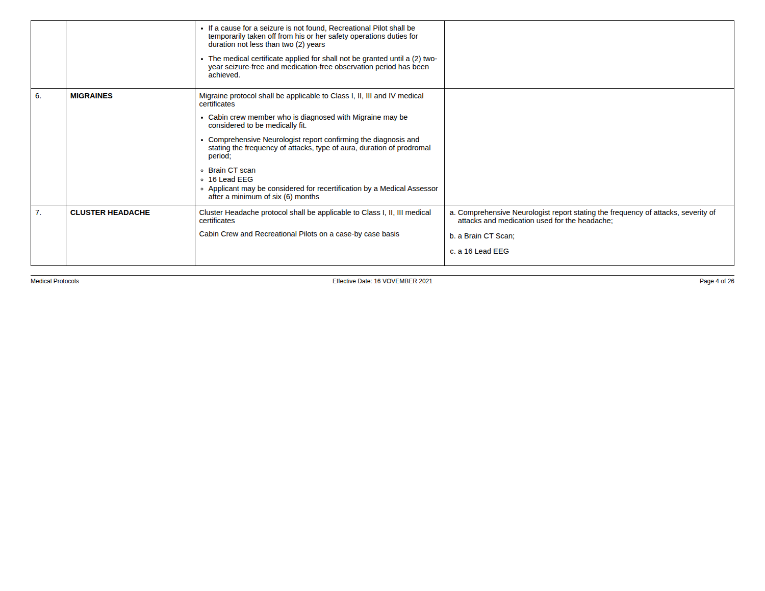| | | If a cause for a seizure is not found, Recreational Pilot shall be temporarily taken off from his or her safety operations duties for duration not less than two (2) years The medical certificate applied for shall not be granted until a (2) two-year seizure-free and medication-free observation period has been achieved. | |
| 6. | MIGRAINES | Migraine protocol shall be applicable to Class I, II, III and IV medical certificates Cabin crew member who is diagnosed with Migraine may be considered to be medically fit. Comprehensive Neurologist report confirming the diagnosis and stating the frequency of attacks, type of aura, duration of prodromal period; Brain CT scan 16 Lead EEG Applicant may be considered for recertification by a Medical Assessor after a minimum of six (6) months | |
| 7. | CLUSTER HEADACHE | Cluster Headache protocol shall be applicable to Class I, II, III medical certificates Cabin Crew and Recreational Pilots on a case-by case basis | Comprehensive Neurologist report stating the frequency of attacks, severity of attacks and medication used for the headache; a Brain CT Scan; a 16 Lead EEG |
Medical Protocols
Effective Date: 16 VOVEMBER 2021
Page 4 of 26